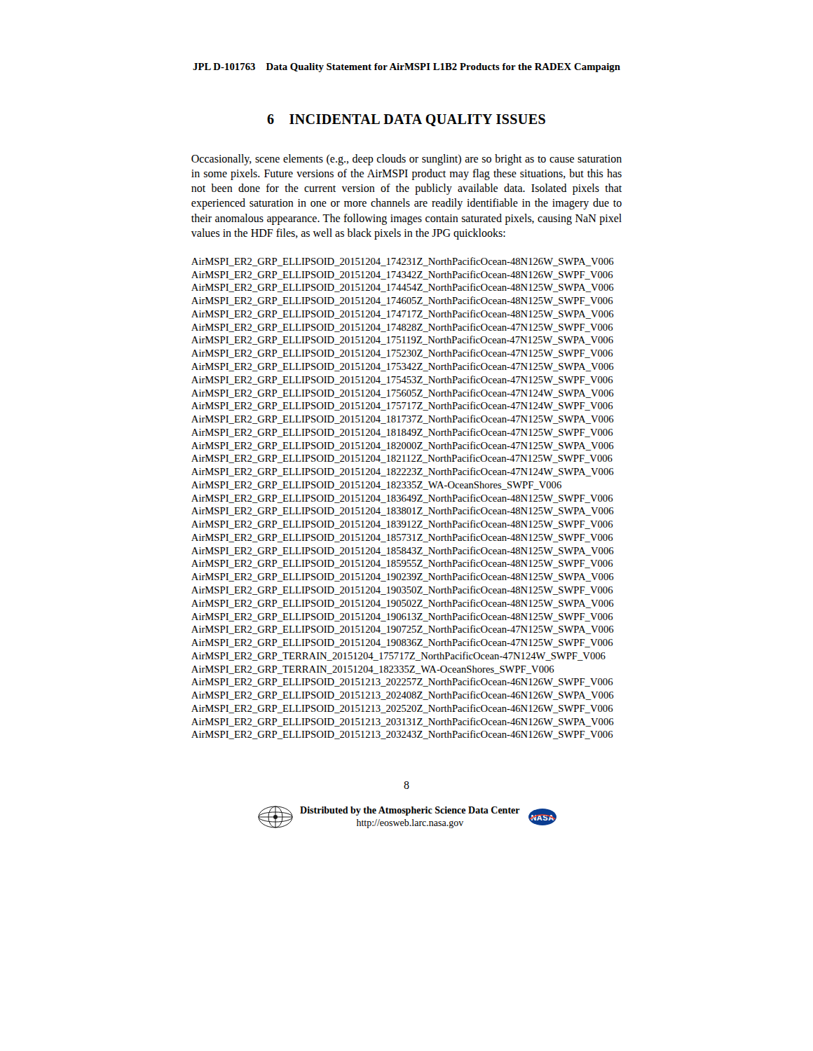JPL D-101763 Data Quality Statement for AirMSPI L1B2 Products for the RADEX Campaign
6 INCIDENTAL DATA QUALITY ISSUES
Occasionally, scene elements (e.g., deep clouds or sunglint) are so bright as to cause saturation in some pixels. Future versions of the AirMSPI product may flag these situations, but this has not been done for the current version of the publicly available data. Isolated pixels that experienced saturation in one or more channels are readily identifiable in the imagery due to their anomalous appearance. The following images contain saturated pixels, causing NaN pixel values in the HDF files, as well as black pixels in the JPG quicklooks:
AirMSPI_ER2_GRP_ELLIPSOID_20151204_174231Z_NorthPacificOcean-48N126W_SWPA_V006
AirMSPI_ER2_GRP_ELLIPSOID_20151204_174342Z_NorthPacificOcean-48N126W_SWPF_V006
AirMSPI_ER2_GRP_ELLIPSOID_20151204_174454Z_NorthPacificOcean-48N125W_SWPA_V006
AirMSPI_ER2_GRP_ELLIPSOID_20151204_174605Z_NorthPacificOcean-48N125W_SWPF_V006
AirMSPI_ER2_GRP_ELLIPSOID_20151204_174717Z_NorthPacificOcean-48N125W_SWPA_V006
AirMSPI_ER2_GRP_ELLIPSOID_20151204_174828Z_NorthPacificOcean-47N125W_SWPF_V006
AirMSPI_ER2_GRP_ELLIPSOID_20151204_175119Z_NorthPacificOcean-47N125W_SWPA_V006
AirMSPI_ER2_GRP_ELLIPSOID_20151204_175230Z_NorthPacificOcean-47N125W_SWPF_V006
AirMSPI_ER2_GRP_ELLIPSOID_20151204_175342Z_NorthPacificOcean-47N125W_SWPA_V006
AirMSPI_ER2_GRP_ELLIPSOID_20151204_175453Z_NorthPacificOcean-47N125W_SWPF_V006
AirMSPI_ER2_GRP_ELLIPSOID_20151204_175605Z_NorthPacificOcean-47N124W_SWPA_V006
AirMSPI_ER2_GRP_ELLIPSOID_20151204_175717Z_NorthPacificOcean-47N124W_SWPF_V006
AirMSPI_ER2_GRP_ELLIPSOID_20151204_181737Z_NorthPacificOcean-47N125W_SWPA_V006
AirMSPI_ER2_GRP_ELLIPSOID_20151204_181849Z_NorthPacificOcean-47N125W_SWPF_V006
AirMSPI_ER2_GRP_ELLIPSOID_20151204_182000Z_NorthPacificOcean-47N125W_SWPA_V006
AirMSPI_ER2_GRP_ELLIPSOID_20151204_182112Z_NorthPacificOcean-47N125W_SWPF_V006
AirMSPI_ER2_GRP_ELLIPSOID_20151204_182223Z_NorthPacificOcean-47N124W_SWPA_V006
AirMSPI_ER2_GRP_ELLIPSOID_20151204_182335Z_WA-OceanShores_SWPF_V006
AirMSPI_ER2_GRP_ELLIPSOID_20151204_183649Z_NorthPacificOcean-48N125W_SWPF_V006
AirMSPI_ER2_GRP_ELLIPSOID_20151204_183801Z_NorthPacificOcean-48N125W_SWPA_V006
AirMSPI_ER2_GRP_ELLIPSOID_20151204_183912Z_NorthPacificOcean-48N125W_SWPF_V006
AirMSPI_ER2_GRP_ELLIPSOID_20151204_185731Z_NorthPacificOcean-48N125W_SWPF_V006
AirMSPI_ER2_GRP_ELLIPSOID_20151204_185843Z_NorthPacificOcean-48N125W_SWPA_V006
AirMSPI_ER2_GRP_ELLIPSOID_20151204_185955Z_NorthPacificOcean-48N125W_SWPF_V006
AirMSPI_ER2_GRP_ELLIPSOID_20151204_190239Z_NorthPacificOcean-48N125W_SWPA_V006
AirMSPI_ER2_GRP_ELLIPSOID_20151204_190350Z_NorthPacificOcean-48N125W_SWPF_V006
AirMSPI_ER2_GRP_ELLIPSOID_20151204_190502Z_NorthPacificOcean-48N125W_SWPA_V006
AirMSPI_ER2_GRP_ELLIPSOID_20151204_190613Z_NorthPacificOcean-48N125W_SWPF_V006
AirMSPI_ER2_GRP_ELLIPSOID_20151204_190725Z_NorthPacificOcean-47N125W_SWPA_V006
AirMSPI_ER2_GRP_ELLIPSOID_20151204_190836Z_NorthPacificOcean-47N125W_SWPF_V006
AirMSPI_ER2_GRP_TERRAIN_20151204_175717Z_NorthPacificOcean-47N124W_SWPF_V006
AirMSPI_ER2_GRP_TERRAIN_20151204_182335Z_WA-OceanShores_SWPF_V006
AirMSPI_ER2_GRP_ELLIPSOID_20151213_202257Z_NorthPacificOcean-46N126W_SWPF_V006
AirMSPI_ER2_GRP_ELLIPSOID_20151213_202408Z_NorthPacificOcean-46N126W_SWPA_V006
AirMSPI_ER2_GRP_ELLIPSOID_20151213_202520Z_NorthPacificOcean-46N126W_SWPF_V006
AirMSPI_ER2_GRP_ELLIPSOID_20151213_203131Z_NorthPacificOcean-46N126W_SWPA_V006
AirMSPI_ER2_GRP_ELLIPSOID_20151213_203243Z_NorthPacificOcean-46N126W_SWPF_V006
8
Distributed by the Atmospheric Science Data Center
http://eosweb.larc.nasa.gov
NASA